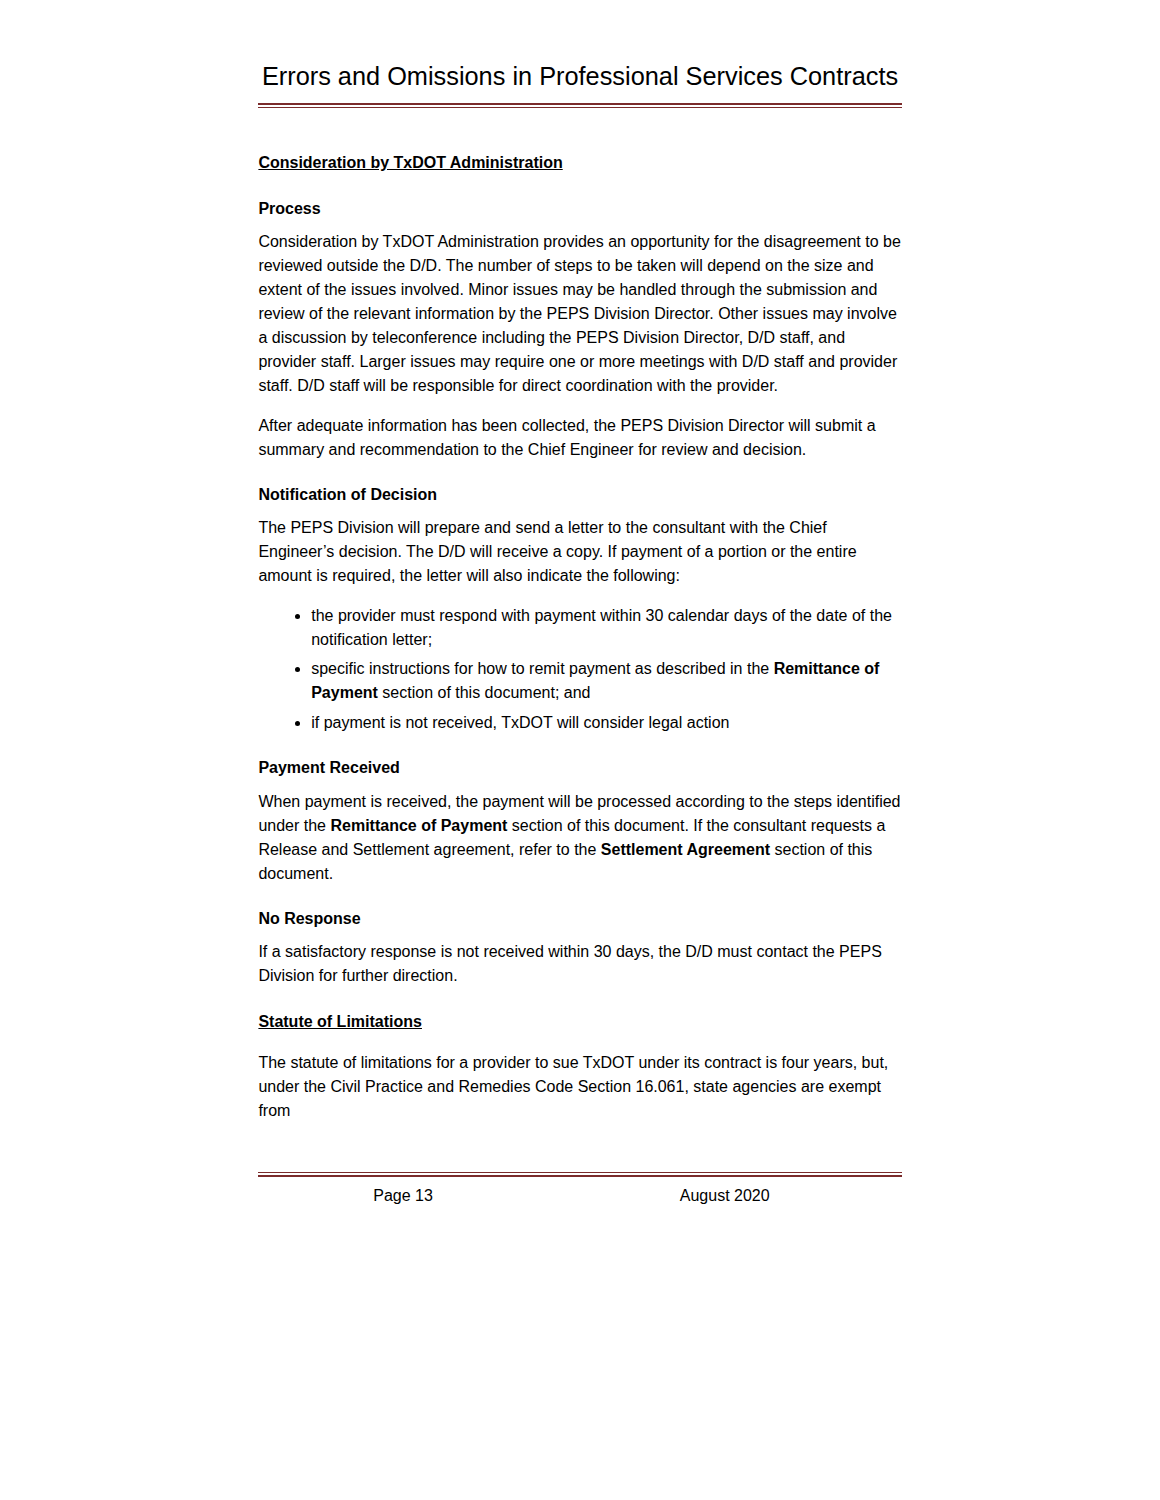Errors and Omissions in Professional Services Contracts
Consideration by TxDOT Administration
Process
Consideration by TxDOT Administration provides an opportunity for the disagreement to be reviewed outside the D/D. The number of steps to be taken will depend on the size and extent of the issues involved. Minor issues may be handled through the submission and review of the relevant information by the PEPS Division Director. Other issues may involve a discussion by teleconference including the PEPS Division Director, D/D staff, and provider staff. Larger issues may require one or more meetings with D/D staff and provider staff. D/D staff will be responsible for direct coordination with the provider.
After adequate information has been collected, the PEPS Division Director will submit a summary and recommendation to the Chief Engineer for review and decision.
Notification of Decision
The PEPS Division will prepare and send a letter to the consultant with the Chief Engineer’s decision. The D/D will receive a copy. If payment of a portion or the entire amount is required, the letter will also indicate the following:
the provider must respond with payment within 30 calendar days of the date of the notification letter;
specific instructions for how to remit payment as described in the Remittance of Payment section of this document; and
if payment is not received, TxDOT will consider legal action
Payment Received
When payment is received, the payment will be processed according to the steps identified under the Remittance of Payment section of this document. If the consultant requests a Release and Settlement agreement, refer to the Settlement Agreement section of this document.
No Response
If a satisfactory response is not received within 30 days, the D/D must contact the PEPS Division for further direction.
Statute of Limitations
The statute of limitations for a provider to sue TxDOT under its contract is four years, but, under the Civil Practice and Remedies Code Section 16.061, state agencies are exempt from
Page 13
August 2020